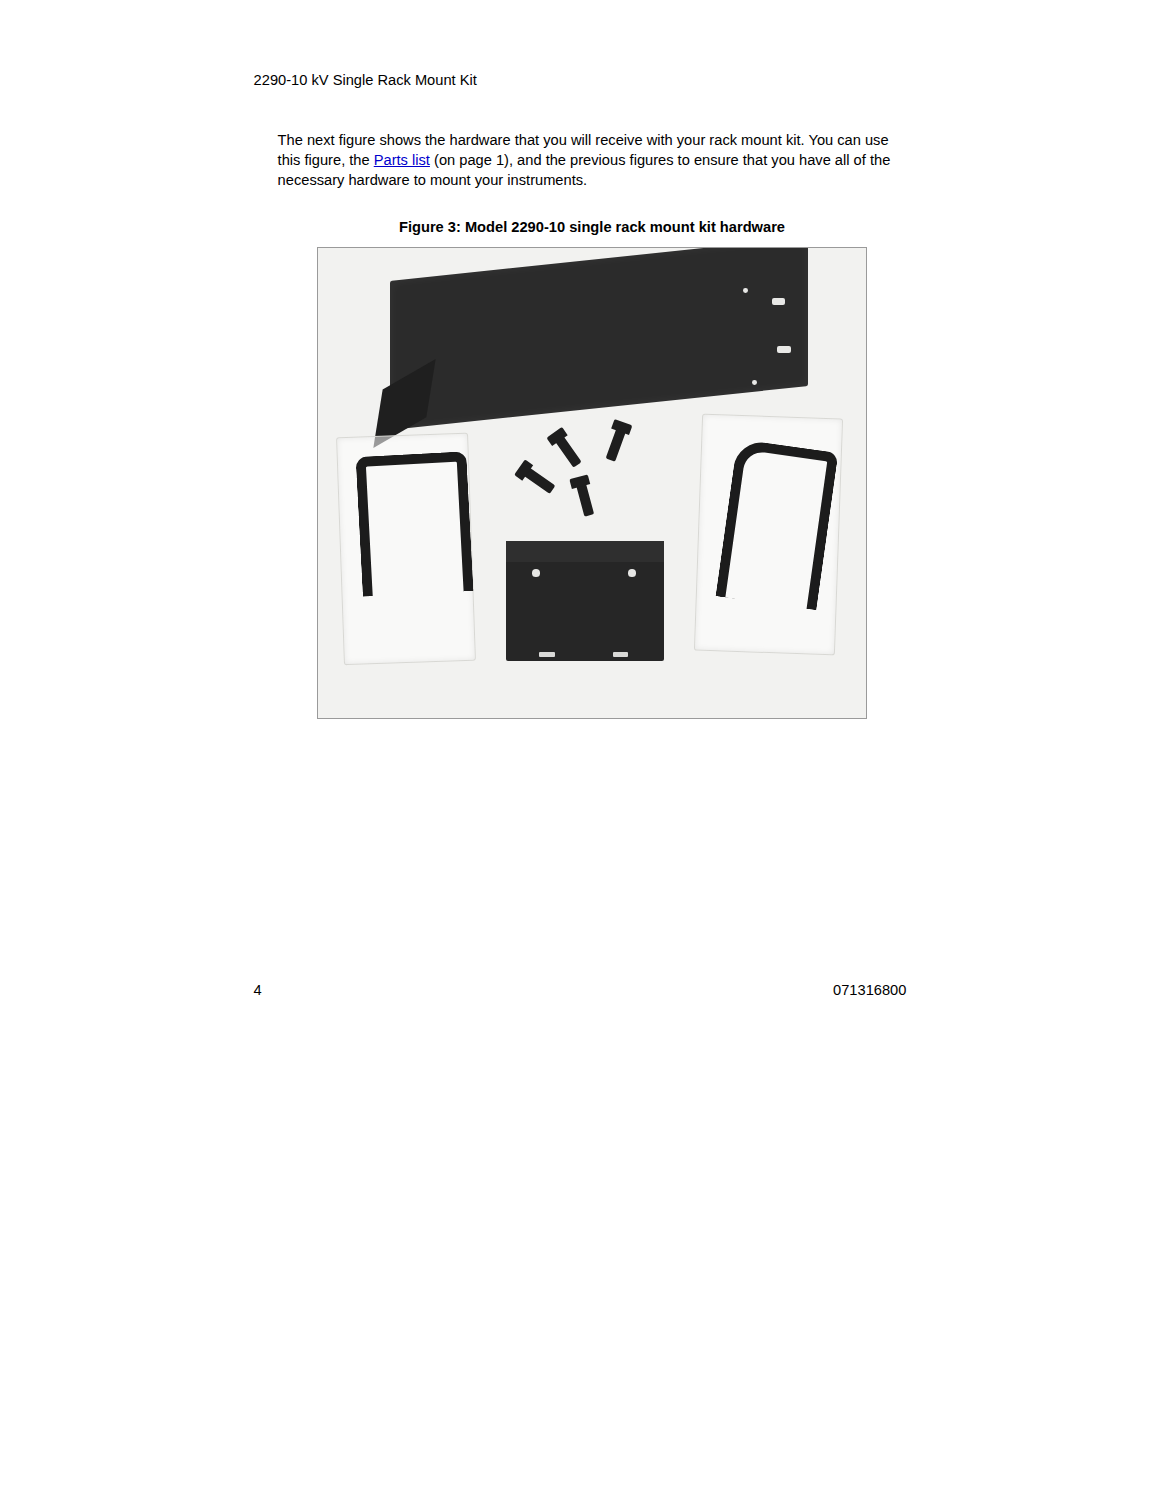2290-10 kV Single Rack Mount Kit
The next figure shows the hardware that you will receive with your rack mount kit. You can use this figure, the Parts list (on page 1), and the previous figures to ensure that you have all of the necessary hardware to mount your instruments.
Figure 3: Model 2290-10 single rack mount kit hardware
4 071316800